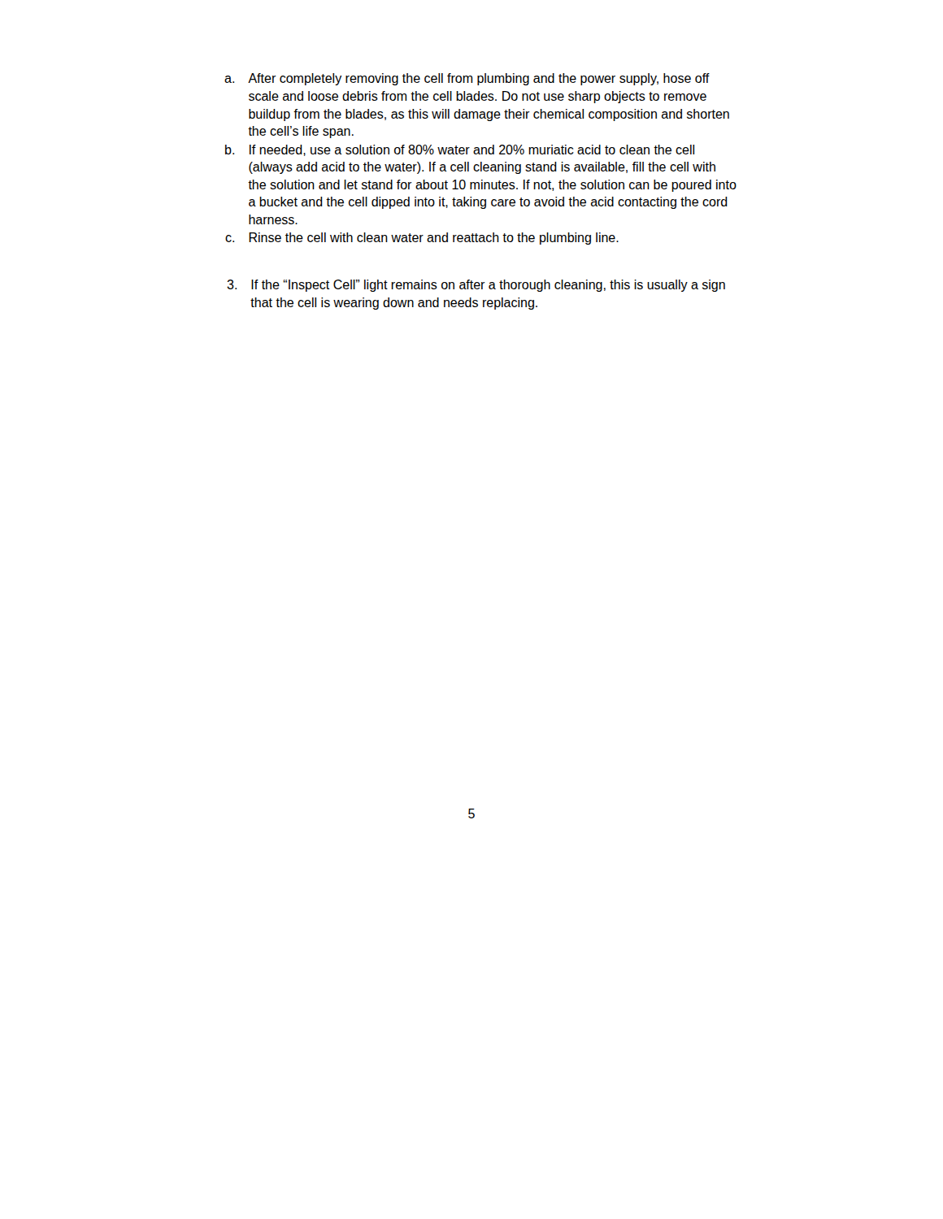After completely removing the cell from plumbing and the power supply, hose off scale and loose debris from the cell blades. Do not use sharp objects to remove buildup from the blades, as this will damage their chemical composition and shorten the cell’s life span.
If needed, use a solution of 80% water and 20% muriatic acid to clean the cell (always add acid to the water). If a cell cleaning stand is available, fill the cell with the solution and let stand for about 10 minutes. If not, the solution can be poured into a bucket and the cell dipped into it, taking care to avoid the acid contacting the cord harness.
Rinse the cell with clean water and reattach to the plumbing line.
If the “Inspect Cell” light remains on after a thorough cleaning, this is usually a sign that the cell is wearing down and needs replacing.
5